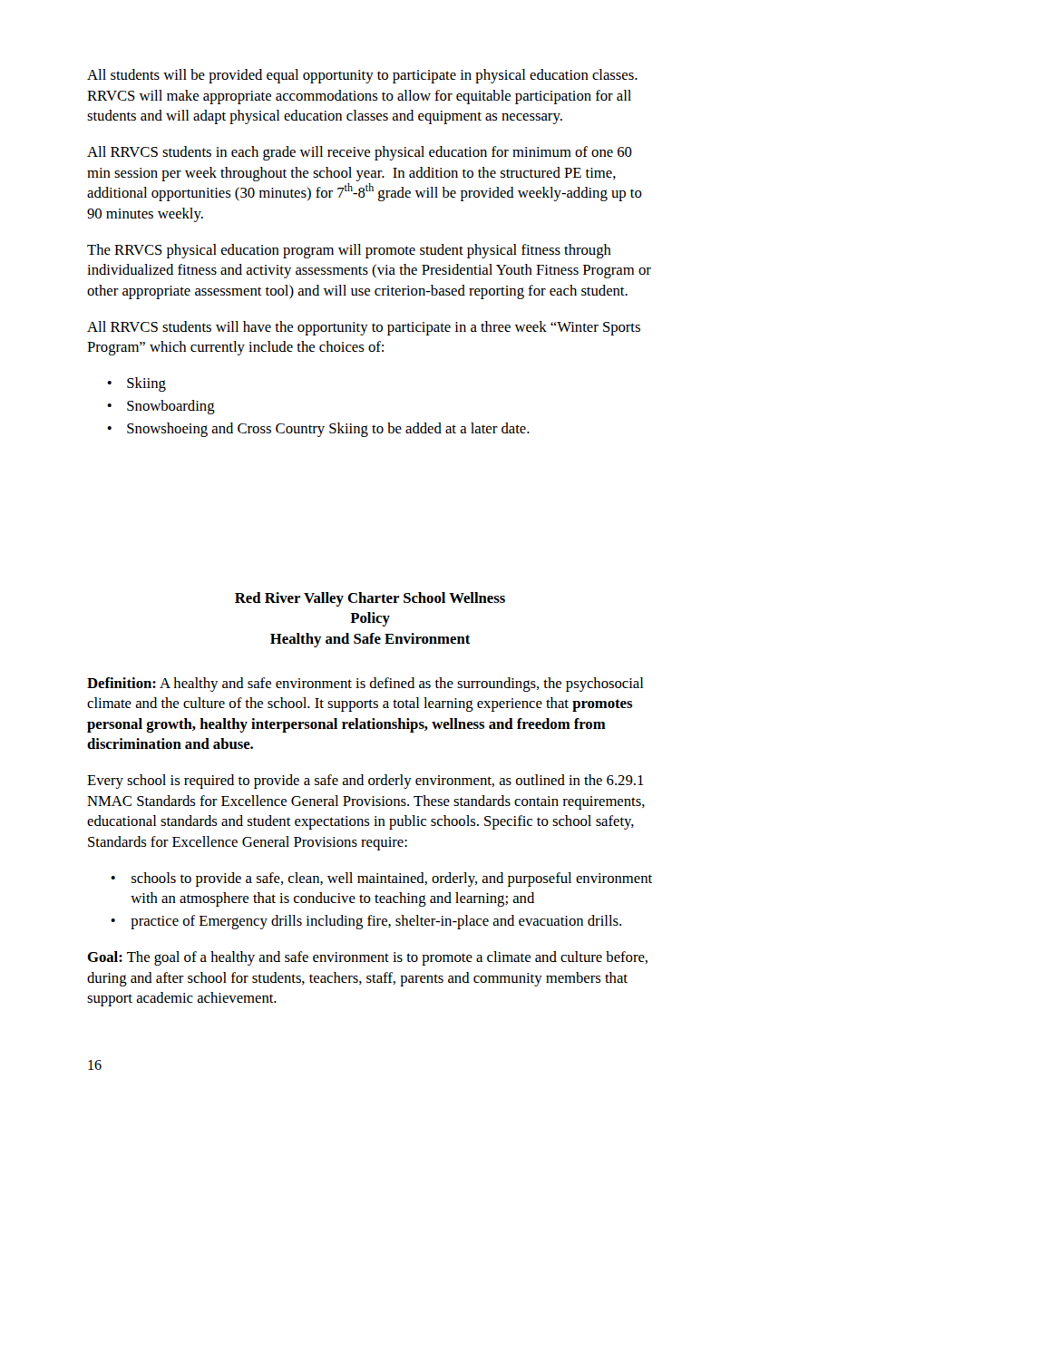All students will be provided equal opportunity to participate in physical education classes. RRVCS will make appropriate accommodations to allow for equitable participation for all students and will adapt physical education classes and equipment as necessary.
All RRVCS students in each grade will receive physical education for minimum of one 60 min session per week throughout the school year. In addition to the structured PE time, additional opportunities (30 minutes) for 7th-8th grade will be provided weekly-adding up to 90 minutes weekly.
The RRVCS physical education program will promote student physical fitness through individualized fitness and activity assessments (via the Presidential Youth Fitness Program or other appropriate assessment tool) and will use criterion-based reporting for each student.
All RRVCS students will have the opportunity to participate in a three week “Winter Sports Program” which currently include the choices of:
Skiing
Snowboarding
Snowshoeing and Cross Country Skiing to be added at a later date.
Red River Valley Charter School Wellness
Policy
Healthy and Safe Environment
Definition: A healthy and safe environment is defined as the surroundings, the psychosocial climate and the culture of the school. It supports a total learning experience that promotes personal growth, healthy interpersonal relationships, wellness and freedom from discrimination and abuse.
Every school is required to provide a safe and orderly environment, as outlined in the 6.29.1 NMAC Standards for Excellence General Provisions. These standards contain requirements, educational standards and student expectations in public schools. Specific to school safety, Standards for Excellence General Provisions require:
schools to provide a safe, clean, well maintained, orderly, and purposeful environment with an atmosphere that is conducive to teaching and learning; and
practice of Emergency drills including fire, shelter-in-place and evacuation drills.
Goal: The goal of a healthy and safe environment is to promote a climate and culture before, during and after school for students, teachers, staff, parents and community members that support academic achievement.
16